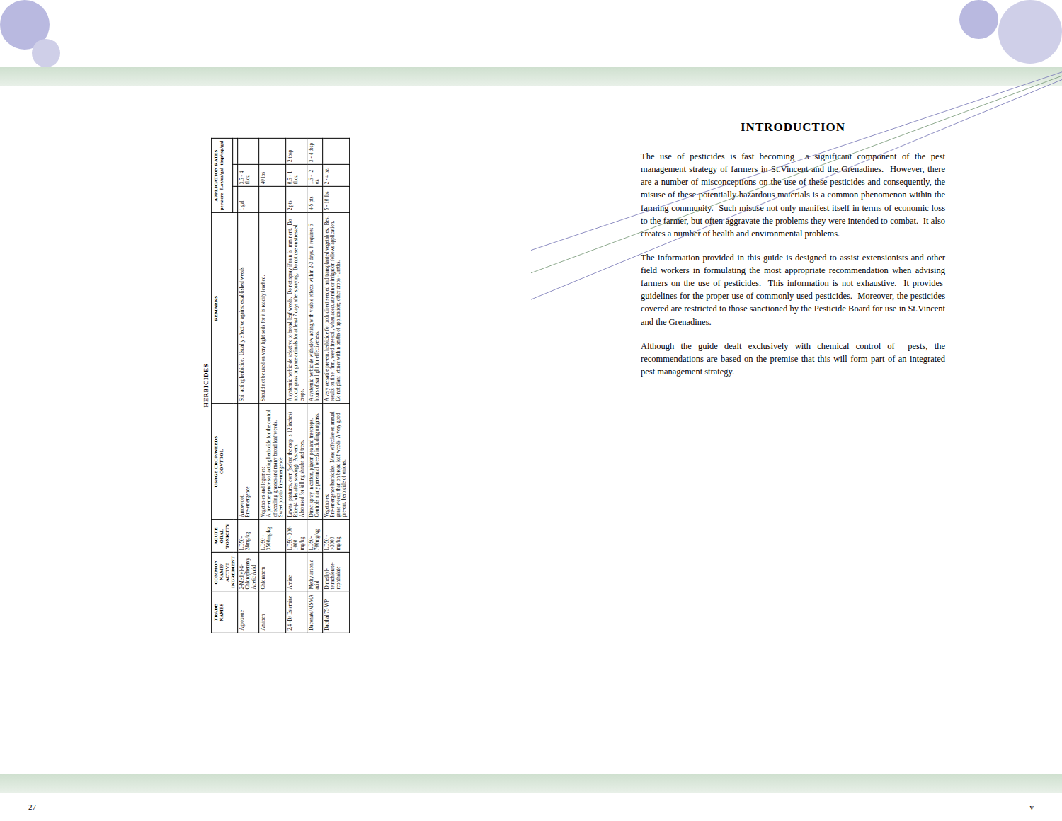HERBICIDES
| TRADE NAMES | COMMON NAME/ ACTIVE INGREDIENT | ACUTE ORAL TOXICITY | USAGE CROP/WEEDS CONTROL | REMARKS | APPLICATION RATES per/acre fl.oz/oz/gal tbsp/tsp/gal |
| --- | --- | --- | --- | --- | --- |
| Agroxone | 2-Methyl-4- Chlorophenaxy Acetic Acid | LD50- 28mg/kg | Arrowroot: Pre-emergence | Soil acting herbicide. Usually effective against established weeds | 1 gal | 3.5 - 4 fl.oz | |
| Amiben | Chlorabem | LD50 - 3500mg/kg | Vegetables and legumes: A pre-emergence soil acting herbicide for the control of seedling grasses and many broad leaf weeds. Sweet potato: Pre-emergence | Should not be used on very light soils for it is readily leached. | | 40 lbs | |
| 2,4 -D/ Estemine | Amine | LD50- 300-1000 mg/kg | Lawns, pastures, corn (before the crop is 12 inches) Rice (4 wks after sowing): Post-em. Also used for killing shrubs and trees. | A systemic herbicide selective to broad-leaf weeds. Do not spray if rain is imminent. Do not cut grass or graze animals for at least 7 days after spraying. Do not use on stressed crops. | 2 pts | 0.5 - 1 fl.oz | 2 tbsp |
| Daconate/MSMA | Methylarsonic acid | LD50-700mg/kg | Direct spray in cotton, pigeon pea and treecrops. Controls many perennial weeds including nutgrass. | A systemic herbicide with slow acting with visible effects within 2-3 days. It requires 5 hours of sunlight for effectiveness. | 4-5 pts | 1.5 - 2 oz | 3 - 4 tbsp |
| Dacthal 75 WP | Dimethyl- tetrachlorate- rephthalate | LD50 - >3000 mg/kg | Vegetables: Pre-emergence herbicide. More effective on annual grass weeds than on broad leaf weeds. A very good pre-em. herbicide of onions. | A very versatile pre-em. herbicide for both direct seeded and transplanted vegetables. Best results on fine, firm, weed free soil, when adequate rain or irrigation follows application. Do not plant lettuce within 6mths of application; other crops - 3mths. | 5 - 10 lbs | 2 - 4 oz | |
27
INTRODUCTION
The use of pesticides is fast becoming a significant component of the pest management strategy of farmers in St.Vincent and the Grenadines. However, there are a number of misconceptions on the use of these pesticides and consequently, the misuse of these potentially hazardous materials is a common phenomenon within the farming community. Such misuse not only manifest itself in terms of economic loss to the farmer, but often aggravate the problems they were intended to combat. It also creates a number of health and environmental problems.
The information provided in this guide is designed to assist extensionists and other field workers in formulating the most appropriate recommendation when advising farmers on the use of pesticides. This information is not exhaustive. It provides guidelines for the proper use of commonly used pesticides. Moreover, the pesticides covered are restricted to those sanctioned by the Pesticide Board for use in St.Vincent and the Grenadines.
Although the guide dealt exclusively with chemical control of pests, the recommendations are based on the premise that this will form part of an integrated pest management strategy.
v